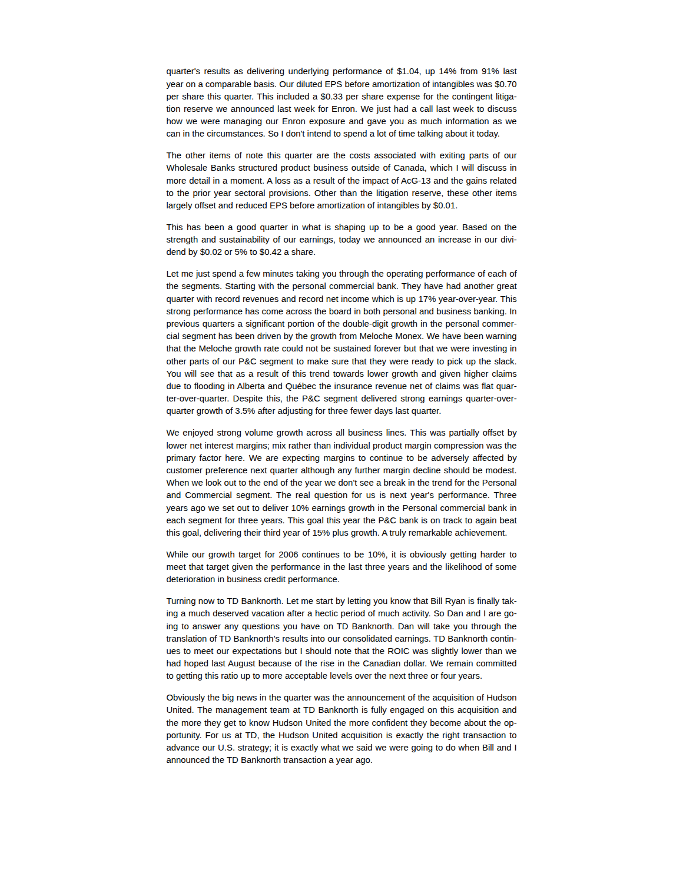quarter's results as delivering underlying performance of $1.04, up 14% from 91% last year on a comparable basis. Our diluted EPS before amortization of intangibles was $0.70 per share this quarter. This included a $0.33 per share expense for the contingent litigation reserve we announced last week for Enron. We just had a call last week to discuss how we were managing our Enron exposure and gave you as much information as we can in the circumstances. So I don't intend to spend a lot of time talking about it today.
The other items of note this quarter are the costs associated with exiting parts of our Wholesale Banks structured product business outside of Canada, which I will discuss in more detail in a moment. A loss as a result of the impact of AcG-13 and the gains related to the prior year sectoral provisions. Other than the litigation reserve, these other items largely offset and reduced EPS before amortization of intangibles by $0.01.
This has been a good quarter in what is shaping up to be a good year. Based on the strength and sustainability of our earnings, today we announced an increase in our dividend by $0.02 or 5% to $0.42 a share.
Let me just spend a few minutes taking you through the operating performance of each of the segments. Starting with the personal commercial bank. They have had another great quarter with record revenues and record net income which is up 17% year-over-year. This strong performance has come across the board in both personal and business banking. In previous quarters a significant portion of the double-digit growth in the personal commercial segment has been driven by the growth from Meloche Monex. We have been warning that the Meloche growth rate could not be sustained forever but that we were investing in other parts of our P&C segment to make sure that they were ready to pick up the slack. You will see that as a result of this trend towards lower growth and given higher claims due to flooding in Alberta and Québec the insurance revenue net of claims was flat quarter-over-quarter. Despite this, the P&C segment delivered strong earnings quarter-over-quarter growth of 3.5% after adjusting for three fewer days last quarter.
We enjoyed strong volume growth across all business lines. This was partially offset by lower net interest margins; mix rather than individual product margin compression was the primary factor here. We are expecting margins to continue to be adversely affected by customer preference next quarter although any further margin decline should be modest. When we look out to the end of the year we don't see a break in the trend for the Personal and Commercial segment. The real question for us is next year's performance. Three years ago we set out to deliver 10% earnings growth in the Personal commercial bank in each segment for three years. This goal this year the P&C bank is on track to again beat this goal, delivering their third year of 15% plus growth. A truly remarkable achievement.
While our growth target for 2006 continues to be 10%, it is obviously getting harder to meet that target given the performance in the last three years and the likelihood of some deterioration in business credit performance.
Turning now to TD Banknorth. Let me start by letting you know that Bill Ryan is finally taking a much deserved vacation after a hectic period of much activity. So Dan and I are going to answer any questions you have on TD Banknorth. Dan will take you through the translation of TD Banknorth's results into our consolidated earnings. TD Banknorth continues to meet our expectations but I should note that the ROIC was slightly lower than we had hoped last August because of the rise in the Canadian dollar. We remain committed to getting this ratio up to more acceptable levels over the next three or four years.
Obviously the big news in the quarter was the announcement of the acquisition of Hudson United. The management team at TD Banknorth is fully engaged on this acquisition and the more they get to know Hudson United the more confident they become about the opportunity. For us at TD, the Hudson United acquisition is exactly the right transaction to advance our U.S. strategy; it is exactly what we said we were going to do when Bill and I announced the TD Banknorth transaction a year ago.